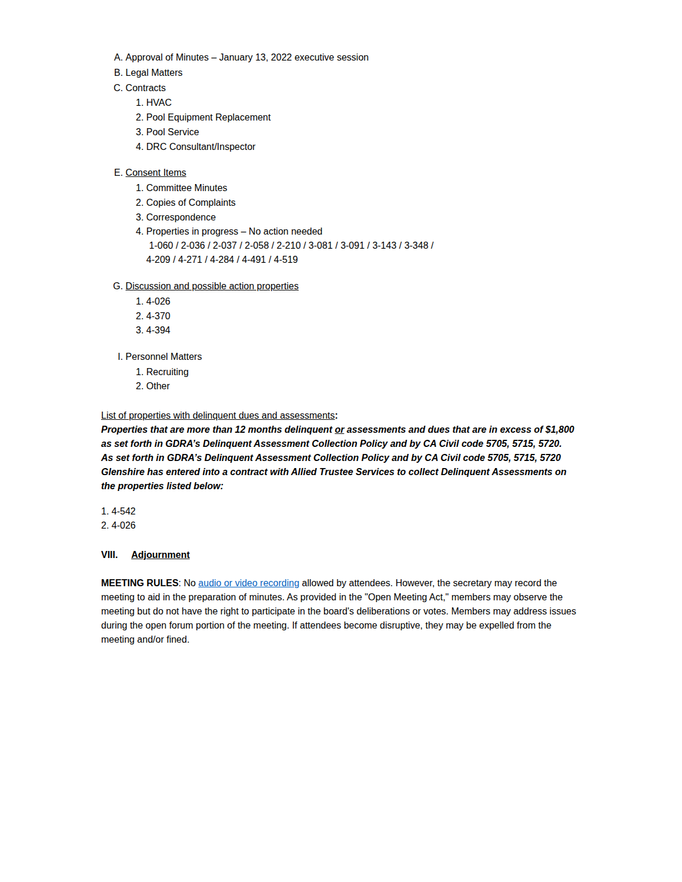Approval of Minutes – January 13, 2022 executive session
Legal Matters
Contracts
HVAC
Pool Equipment Replacement
Pool Service
DRC Consultant/Inspector
Consent Items
Committee Minutes
Copies of Complaints
Correspondence
Properties in progress – No action needed
1-060 / 2-036 / 2-037 / 2-058 / 2-210 / 3-081 / 3-091 / 3-143 / 3-348 /
4-209 / 4-271 / 4-284 / 4-491 / 4-519
Discussion and possible action properties
4-026
4-370
4-394
Personnel Matters
Recruiting
Other
List of properties with delinquent dues and assessments:
Properties that are more than 12 months delinquent or assessments and dues that are in excess of $1,800 as set forth in GDRA’s Delinquent Assessment Collection Policy and by CA Civil code 5705, 5715, 5720.
As set forth in GDRA’s Delinquent Assessment Collection Policy and by CA Civil code 5705, 5715, 5720 Glenshire has entered into a contract with Allied Trustee Services to collect Delinquent Assessments on the properties listed below:
1. 4-542
2. 4-026
VIII. Adjournment
MEETING RULES: No audio or video recording allowed by attendees. However, the secretary may record the meeting to aid in the preparation of minutes. As provided in the "Open Meeting Act," members may observe the meeting but do not have the right to participate in the board's deliberations or votes. Members may address issues during the open forum portion of the meeting. If attendees become disruptive, they may be expelled from the meeting and/or fined.